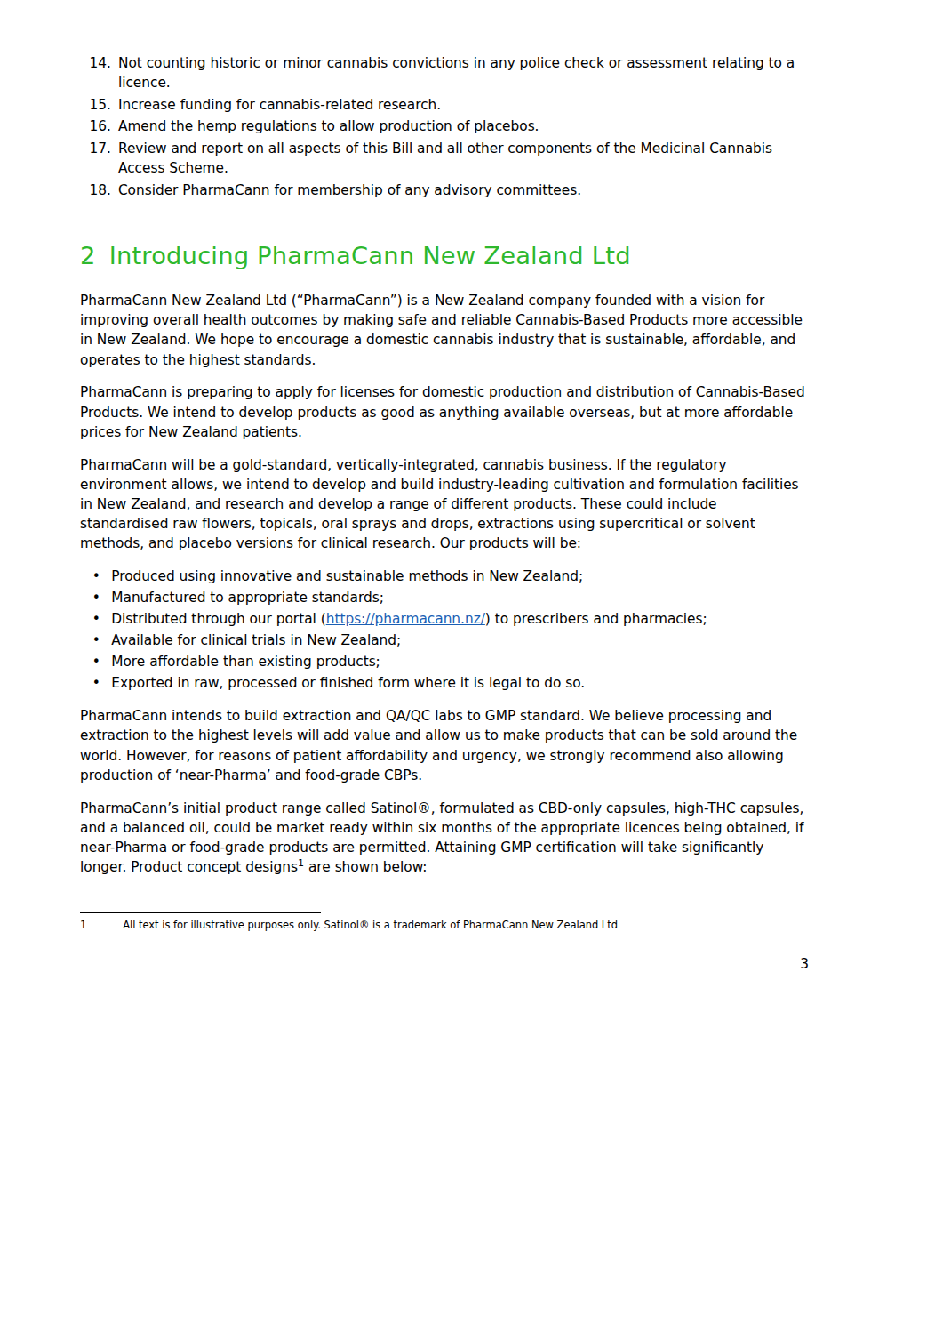Not counting historic or minor cannabis convictions in any police check or assessment relating to a licence.
Increase funding for cannabis-related research.
Amend the hemp regulations to allow production of placebos.
Review and report on all aspects of this Bill and all other components of the Medicinal Cannabis Access Scheme.
Consider PharmaCann for membership of any advisory committees.
2 Introducing PharmaCann New Zealand Ltd
PharmaCann New Zealand Ltd (“PharmaCann”) is a New Zealand company founded with a vision for improving overall health outcomes by making safe and reliable Cannabis-Based Products more accessible in New Zealand. We hope to encourage a domestic cannabis industry that is sustainable, affordable, and operates to the highest standards.
PharmaCann is preparing to apply for licenses for domestic production and distribution of Cannabis-Based Products. We intend to develop products as good as anything available overseas, but at more affordable prices for New Zealand patients.
PharmaCann will be a gold-standard, vertically-integrated, cannabis business. If the regulatory environment allows, we intend to develop and build industry-leading cultivation and formulation facilities in New Zealand, and research and develop a range of different products. These could include standardised raw flowers, topicals, oral sprays and drops, extractions using supercritical or solvent methods, and placebo versions for clinical research. Our products will be:
Produced using innovative and sustainable methods in New Zealand;
Manufactured to appropriate standards;
Distributed through our portal (https://pharmacann.nz/) to prescribers and pharmacies;
Available for clinical trials in New Zealand;
More affordable than existing products;
Exported in raw, processed or finished form where it is legal to do so.
PharmaCann intends to build extraction and QA/QC labs to GMP standard. We believe processing and extraction to the highest levels will add value and allow us to make products that can be sold around the world. However, for reasons of patient affordability and urgency, we strongly recommend also allowing production of ‘near-Pharma’ and food-grade CBPs.
PharmaCann’s initial product range called Satinol®, formulated as CBD-only capsules, high-THC capsules, and a balanced oil, could be market ready within six months of the appropriate licences being obtained, if near-Pharma or food-grade products are permitted. Attaining GMP certification will take significantly longer. Product concept designs1 are shown below:
1 All text is for illustrative purposes only. Satinol® is a trademark of PharmaCann New Zealand Ltd
3